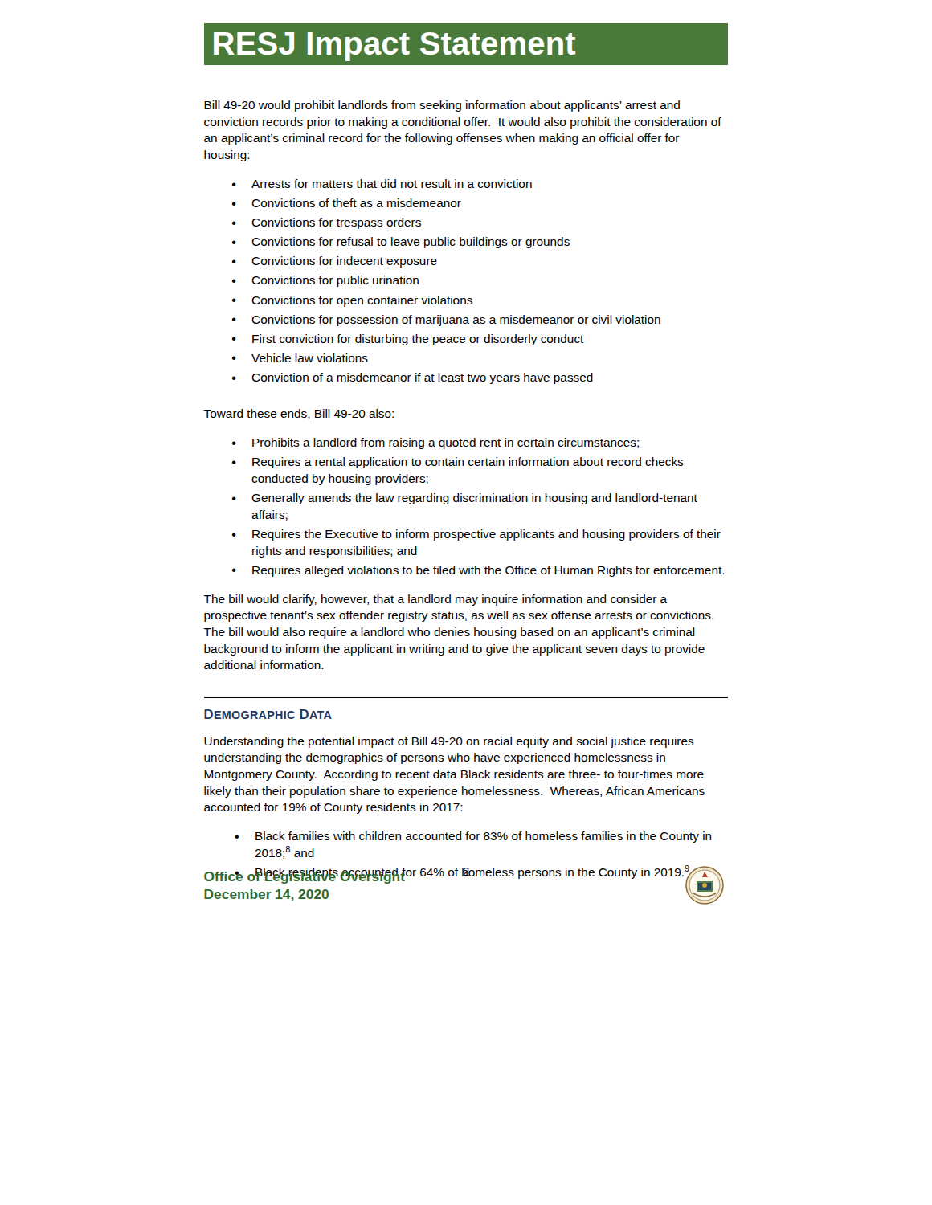RESJ Impact Statement
Bill 49-20 would prohibit landlords from seeking information about applicants’ arrest and conviction records prior to making a conditional offer. It would also prohibit the consideration of an applicant’s criminal record for the following offenses when making an official offer for housing:
Arrests for matters that did not result in a conviction
Convictions of theft as a misdemeanor
Convictions for trespass orders
Convictions for refusal to leave public buildings or grounds
Convictions for indecent exposure
Convictions for public urination
Convictions for open container violations
Convictions for possession of marijuana as a misdemeanor or civil violation
First conviction for disturbing the peace or disorderly conduct
Vehicle law violations
Conviction of a misdemeanor if at least two years have passed
Toward these ends, Bill 49-20 also:
Prohibits a landlord from raising a quoted rent in certain circumstances;
Requires a rental application to contain certain information about record checks conducted by housing providers;
Generally amends the law regarding discrimination in housing and landlord-tenant affairs;
Requires the Executive to inform prospective applicants and housing providers of their rights and responsibilities; and
Requires alleged violations to be filed with the Office of Human Rights for enforcement.
The bill would clarify, however, that a landlord may inquire information and consider a prospective tenant’s sex offender registry status, as well as sex offense arrests or convictions. The bill would also require a landlord who denies housing based on an applicant’s criminal background to inform the applicant in writing and to give the applicant seven days to provide additional information.
DEMOGRAPHIC DATA
Understanding the potential impact of Bill 49-20 on racial equity and social justice requires understanding the demographics of persons who have experienced homelessness in Montgomery County. According to recent data Black residents are three- to four-times more likely than their population share to experience homelessness. Whereas, African Americans accounted for 19% of County residents in 2017:
Black families with children accounted for 83% of homeless families in the County in 2018;8 and
Black residents accounted for 64% of homeless persons in the County in 2019.9
Office of Legislative Oversight
December 14, 2020
2